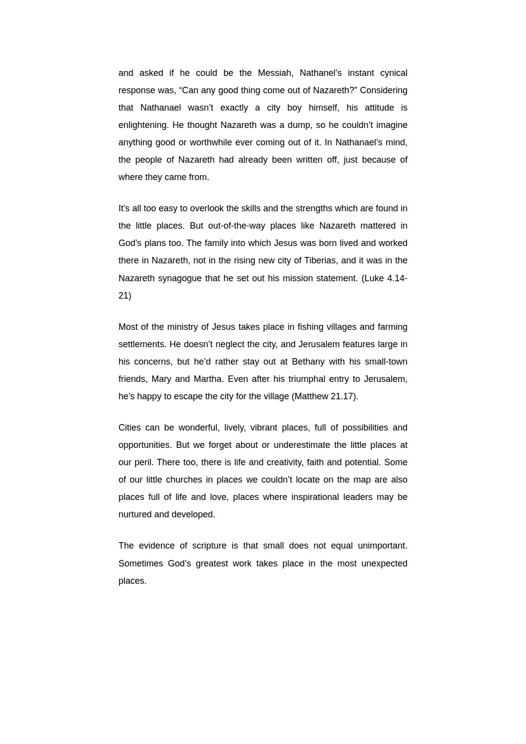and asked if he could be the Messiah, Nathanel’s instant cynical response was, “Can any good thing come out of Nazareth?” Considering that Nathanael wasn’t exactly a city boy himself, his attitude is enlightening. He thought Nazareth was a dump, so he couldn’t imagine anything good or worthwhile ever coming out of it. In Nathanael’s mind, the people of Nazareth had already been written off, just because of where they came from.
It’s all too easy to overlook the skills and the strengths which are found in the little places. But out-of-the-way places like Nazareth mattered in God’s plans too. The family into which Jesus was born lived and worked there in Nazareth, not in the rising new city of Tiberias, and it was in the Nazareth synagogue that he set out his mission statement. (Luke 4.14-21)
Most of the ministry of Jesus takes place in fishing villages and farming settlements. He doesn’t neglect the city, and Jerusalem features large in his concerns, but he’d rather stay out at Bethany with his small-town friends, Mary and Martha. Even after his triumphal entry to Jerusalem, he’s happy to escape the city for the village (Matthew 21.17).
Cities can be wonderful, lively, vibrant places, full of possibilities and opportunities. But we forget about or underestimate the little places at our peril. There too, there is life and creativity, faith and potential. Some of our little churches in places we couldn’t locate on the map are also places full of life and love, places where inspirational leaders may be nurtured and developed.
The evidence of scripture is that small does not equal unimportant. Sometimes God’s greatest work takes place in the most unexpected places.